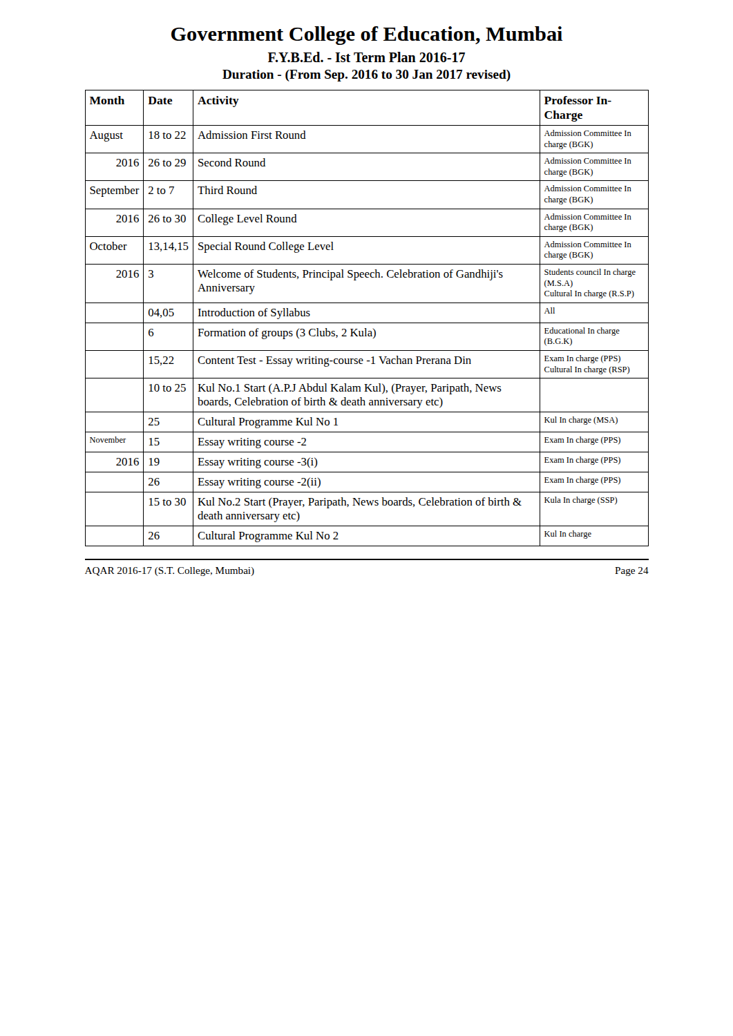Government College of Education, Mumbai
F.Y.B.Ed. - Ist Term Plan 2016-17
Duration - (From Sep. 2016 to 30 Jan 2017 revised)
| Month | Date | Activity | Professor In-Charge |
| --- | --- | --- | --- |
| August | 18 to 22 | Admission First Round | Admission Committee In charge (BGK) |
| 2016 | 26 to 29 | Second Round | Admission Committee In charge (BGK) |
| September | 2 to 7 | Third Round | Admission Committee In charge (BGK) |
| 2016 | 26 to 30 | College Level Round | Admission Committee In charge (BGK) |
| October | 13,14,15 | Special Round College Level | Admission Committee In charge (BGK) |
| 2016 | 3 | Welcome of Students, Principal Speech. Celebration of Gandhiji's Anniversary | Students council In charge (M.S.A) Cultural In charge (R.S.P) |
| | 04,05 | Introduction of Syllabus | All |
| | 6 | Formation of groups (3 Clubs, 2 Kula) | Educational In charge (B.G.K) |
| | 15,22 | Content Test - Essay writing-course -1 Vachan Prerana Din | Exam In charge (PPS) Cultural In charge (RSP) |
| | 10 to 25 | Kul No.1 Start (A.P.J Abdul Kalam Kul), (Prayer, Paripath, News boards, Celebration of birth & death anniversary etc) | |
| | 25 | Cultural Programme Kul No 1 | Kul In charge (MSA) |
| November | 15 | Essay writing course -2 | Exam In charge (PPS) |
| 2016 | 19 | Essay writing course -3(i) | Exam In charge (PPS) |
| | 26 | Essay writing course -2(ii) | Exam In charge (PPS) |
| | 15 to 30 | Kul No.2 Start (Prayer, Paripath, News boards, Celebration of birth & death anniversary etc) | Kula In charge (SSP) |
| | 26 | Cultural Programme Kul No 2 | Kul In charge |
AQAR 2016-17 (S.T. College, Mumbai) Page 24